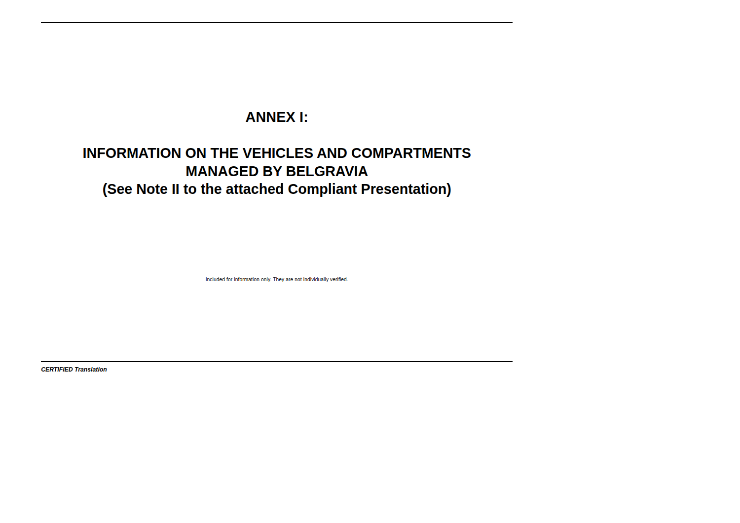ANNEX I:
INFORMATION ON THE VEHICLES AND COMPARTMENTS MANAGED BY BELGRAVIA (See Note II to the attached Compliant Presentation)
Included for information only. They are not individually verified.
CERTIFIED Translation